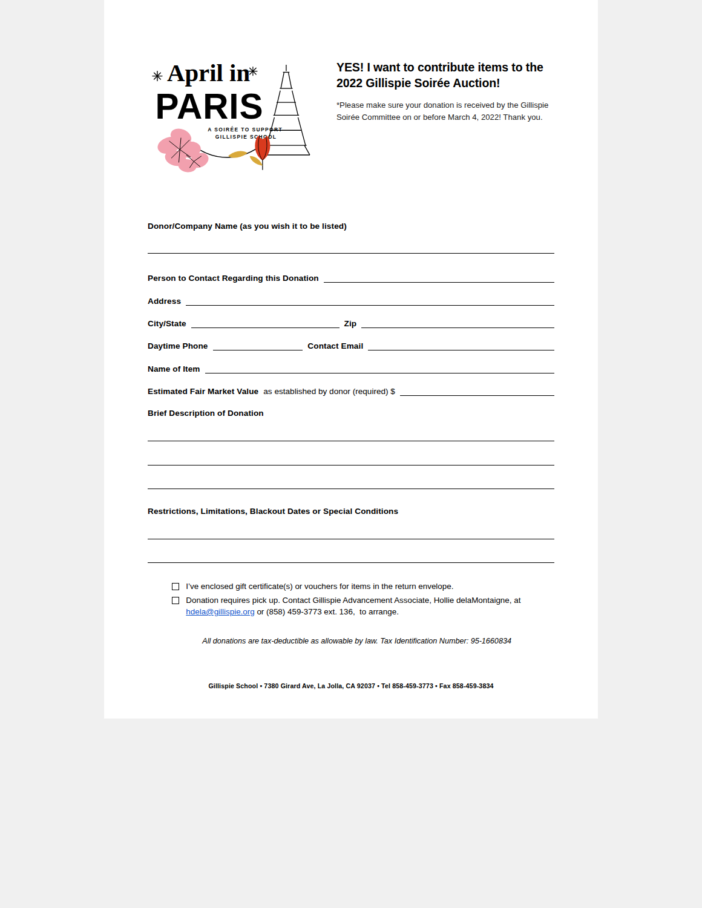April in Paris logo April in PARIS A SOIRÉE TO SUPPORT GILLISPIE SCHOOL
YES! I want to contribute items to the 2022 Gillispie Soirée Auction!
*Please make sure your donation is received by the Gillispie Soirée Committee on or before March 4, 2022! Thank you.
Donor/Company Name (as you wish it to be listed)
Person to Contact Regarding this Donation
Address
City/State Zip
Daytime Phone Contact Email
Name of Item
Estimated Fair Market Value as established by donor (required) $
Brief Description of Donation
Restrictions, Limitations, Blackout Dates or Special Conditions
I’ve enclosed gift certificate(s) or vouchers for items in the return envelope.
Donation requires pick up. Contact Gillispie Advancement Associate, Hollie delaMontaigne, at hdela@gillispie.org or (858) 459-3773 ext. 136, to arrange.
All donations are tax-deductible as allowable by law. Tax Identification Number: 95-1660834
Gillispie School • 7380 Girard Ave, La Jolla, CA 92037 • Tel 858-459-3773 • Fax 858-459-3834